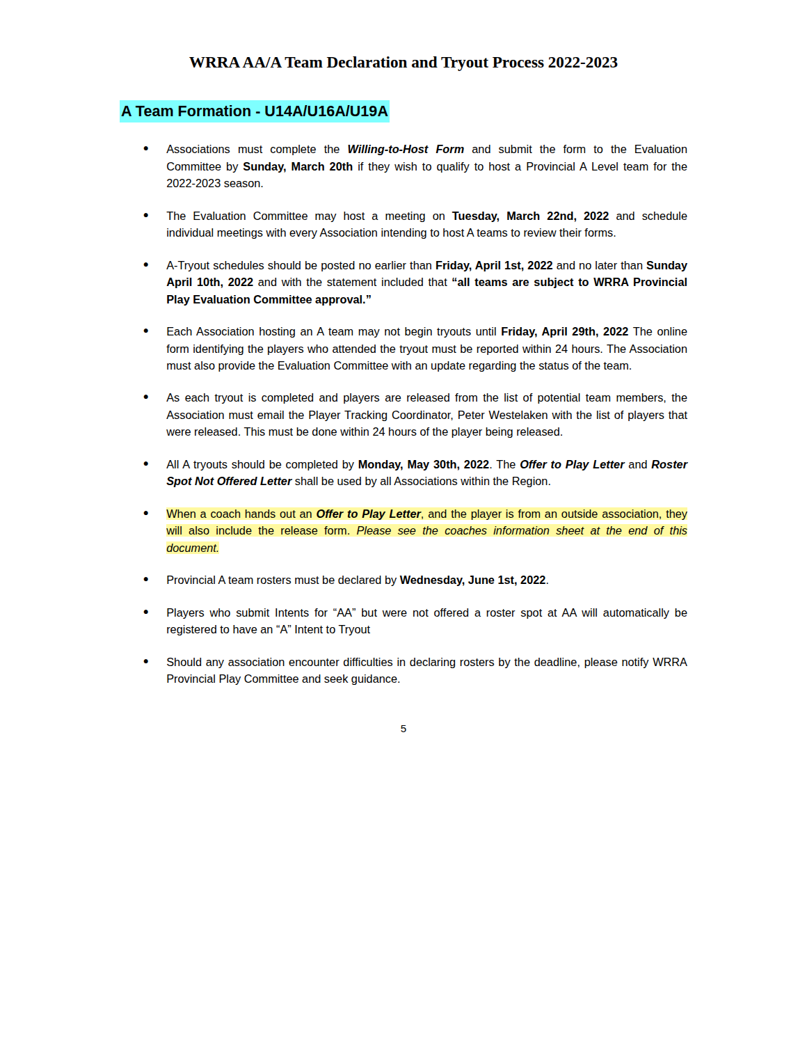WRRA AA/A Team Declaration and Tryout Process 2022-2023
A Team Formation - U14A/U16A/U19A
Associations must complete the Willing-to-Host Form and submit the form to the Evaluation Committee by Sunday, March 20th if they wish to qualify to host a Provincial A Level team for the 2022-2023 season.
The Evaluation Committee may host a meeting on Tuesday, March 22nd, 2022 and schedule individual meetings with every Association intending to host A teams to review their forms.
A-Tryout schedules should be posted no earlier than Friday, April 1st, 2022 and no later than Sunday April 10th, 2022 and with the statement included that “all teams are subject to WRRA Provincial Play Evaluation Committee approval.”
Each Association hosting an A team may not begin tryouts until Friday, April 29th, 2022 The online form identifying the players who attended the tryout must be reported within 24 hours. The Association must also provide the Evaluation Committee with an update regarding the status of the team.
As each tryout is completed and players are released from the list of potential team members, the Association must email the Player Tracking Coordinator, Peter Westelaken with the list of players that were released. This must be done within 24 hours of the player being released.
All A tryouts should be completed by Monday, May 30th, 2022. The Offer to Play Letter and Roster Spot Not Offered Letter shall be used by all Associations within the Region.
When a coach hands out an Offer to Play Letter, and the player is from an outside association, they will also include the release form. Please see the coaches information sheet at the end of this document.
Provincial A team rosters must be declared by Wednesday, June 1st, 2022.
Players who submit Intents for “AA” but were not offered a roster spot at AA will automatically be registered to have an “A” Intent to Tryout
Should any association encounter difficulties in declaring rosters by the deadline, please notify WRRA Provincial Play Committee and seek guidance.
5